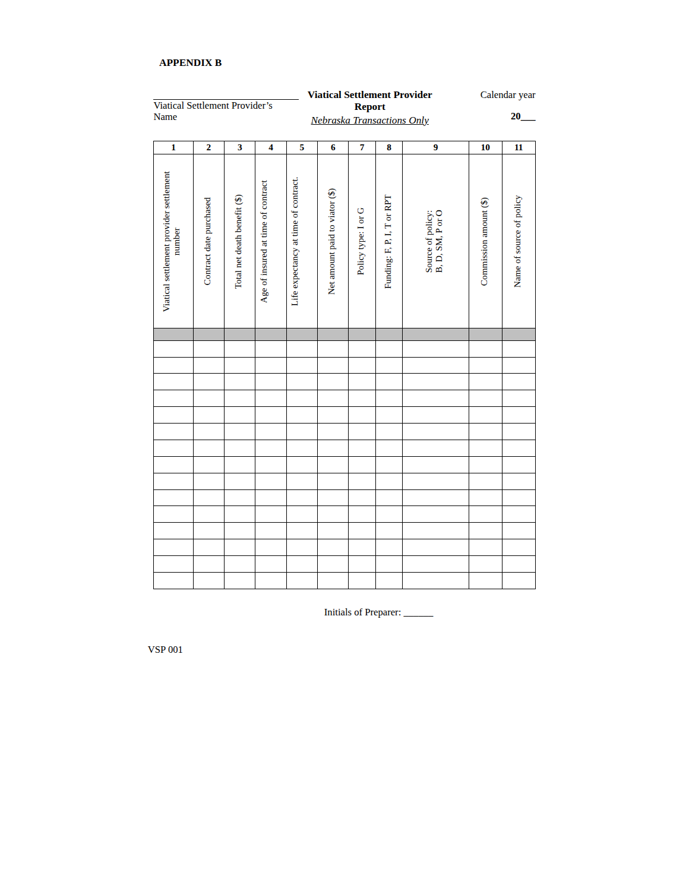APPENDIX B
| Viatical Settlement Provider’s Name | Viatical Settlement Provider Report Nebraska Transactions Only | Calendar year 20___ |
| 1 | 2 | 3 | 4 | 5 | 6 | 7 | 8 | 9 | 10 | 11 |
| --- | --- | --- | --- | --- | --- | --- | --- | --- | --- | --- |
| Viatical settlement provider settlement number | Contract date purchased | Total net death benefit ($) | Age of insured at time of contract | Life expectancy at time of contract. | Net amount paid to viator ($) | Policy type: I or G | Funding: F, P, I, T or RPT | Source of policy: B, D, SM, P or O | Commission amount ($) | Name of source of policy |
Initials of Preparer: ______
VSP 001